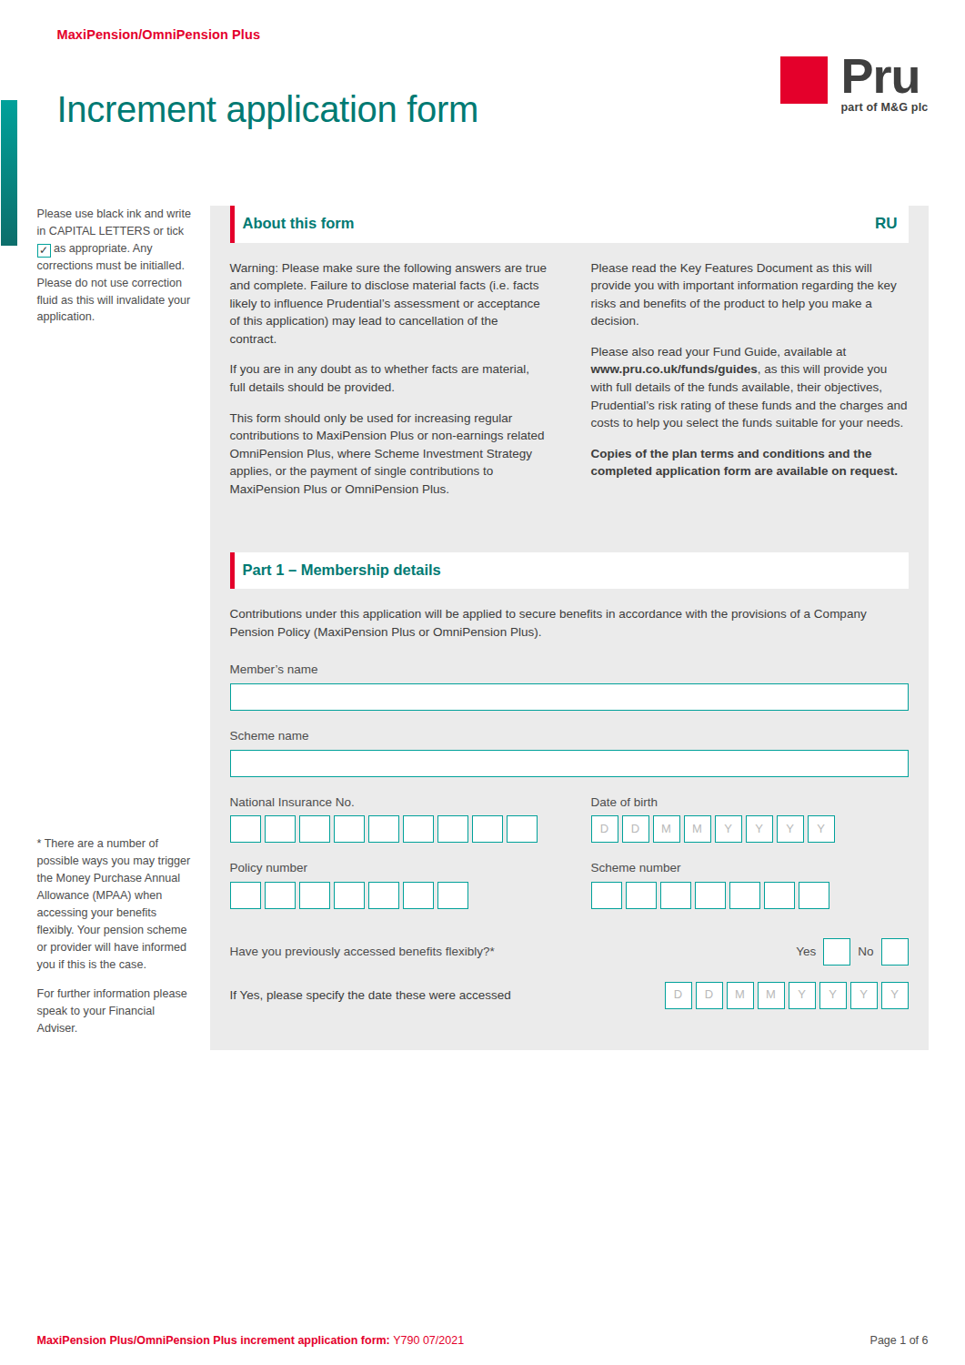MaxiPension/OmniPension Plus
Pru
part of M&G plc
Increment application form
Please use black ink and write in CAPITAL LETTERS or tick ✓ as appropriate. Any corrections must be initialled. Please do not use correction fluid as this will invalidate your application.
* There are a number of possible ways you may trigger the Money Purchase Annual Allowance (MPAA) when accessing your benefits flexibly. Your pension scheme or provider will have informed you if this is the case.
For further information please speak to your Financial Adviser.
About this form
RU
Warning: Please make sure the following answers are true and complete. Failure to disclose material facts (i.e. facts likely to influence Prudential’s assessment or acceptance of this application) may lead to cancellation of the contract.
If you are in any doubt as to whether facts are material, full details should be provided.
This form should only be used for increasing regular contributions to MaxiPension Plus or non-earnings related OmniPension Plus, where Scheme Investment Strategy applies, or the payment of single contributions to MaxiPension Plus or OmniPension Plus.
Please read the Key Features Document as this will provide you with important information regarding the key risks and benefits of the product to help you make a decision.
Please also read your Fund Guide, available at www.pru.co.uk/funds/guides, as this will provide you with full details of the funds available, their objectives, Prudential’s risk rating of these funds and the charges and costs to help you select the funds suitable for your needs.
Copies of the plan terms and conditions and the completed application form are available on request.
Part 1 – Membership details
Contributions under this application will be applied to secure benefits in accordance with the provisions of a Company Pension Policy (MaxiPension Plus or OmniPension Plus).
Member’s name
Scheme name
National Insurance No.
Date of birth
D
D
M
M
Y
Y
Y
Y
Policy number
Scheme number
Have you previously accessed benefits flexibly?* Yes No
If Yes, please specify the date these were accessed
D
D
M
M
Y
Y
Y
Y
MaxiPension Plus/OmniPension Plus increment application form: Y790 07/2021
Page 1 of 6